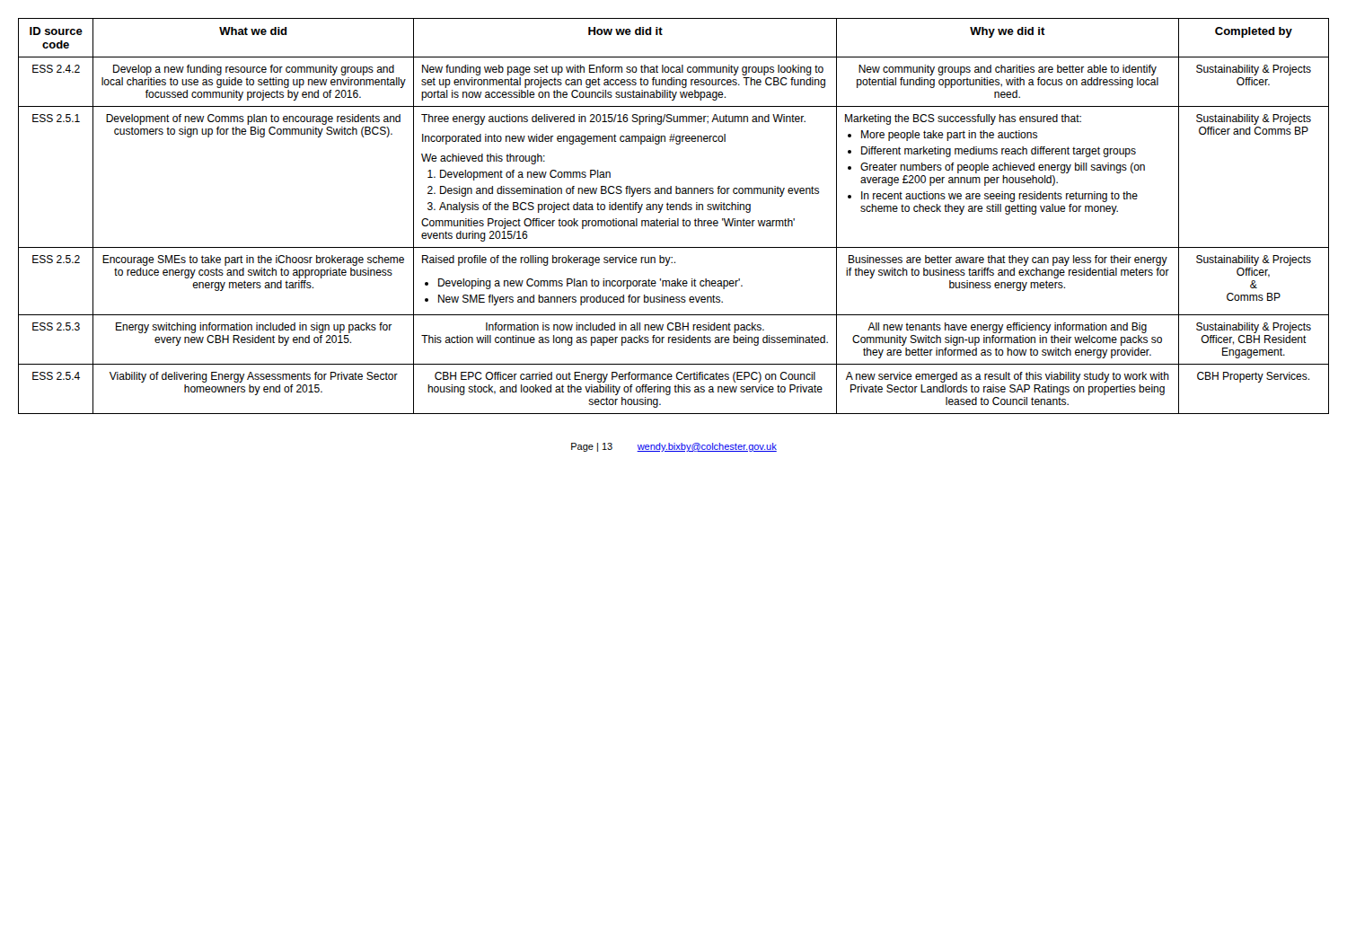| ID source code | What we did | How we did it | Why we did it | Completed by |
| --- | --- | --- | --- | --- |
| ESS 2.4.2 | Develop a new funding resource for community groups and local charities to use as guide to setting up new environmentally focussed community projects by end of 2016. | New funding web page set up with Enform so that local community groups looking to set up environmental projects can get access to funding resources. The CBC funding portal is now accessible on the Councils sustainability webpage. | New community groups and charities are better able to identify potential funding opportunities, with a focus on addressing local need. | Sustainability & Projects Officer. |
| ESS 2.5.1 | Development of new Comms plan to encourage residents and customers to sign up for the Big Community Switch (BCS). | Three energy auctions delivered in 2015/16 Spring/Summer; Autumn and Winter. Incorporated into new wider engagement campaign #greenercol We achieved this through: Development of a new Comms Plan Design and dissemination of new BCS flyers and banners for community events Analysis of the BCS project data to identify any tends in switching Communities Project Officer took promotional material to three 'Winter warmth' events during 2015/16 | Marketing the BCS successfully has ensured that: More people take part in the auctions Different marketing mediums reach different target groups Greater numbers of people achieved energy bill savings (on average £200 per annum per household). In recent auctions we are seeing residents returning to the scheme to check they are still getting value for money. | Sustainability & Projects Officer and Comms BP |
| ESS 2.5.2 | Encourage SMEs to take part in the iChoosr brokerage scheme to reduce energy costs and switch to appropriate business energy meters and tariffs. | Raised profile of the rolling brokerage service run by:. Developing a new Comms Plan to incorporate 'make it cheaper'. New SME flyers and banners produced for business events. | Businesses are better aware that they can pay less for their energy if they switch to business tariffs and exchange residential meters for business energy meters. | Sustainability & Projects Officer, & Comms BP |
| ESS 2.5.3 | Energy switching information included in sign up packs for every new CBH Resident by end of 2015. | Information is now included in all new CBH resident packs. This action will continue as long as paper packs for residents are being disseminated. | All new tenants have energy efficiency information and Big Community Switch sign-up information in their welcome packs so they are better informed as to how to switch energy provider. | Sustainability & Projects Officer, CBH Resident Engagement. |
| ESS 2.5.4 | Viability of delivering Energy Assessments for Private Sector homeowners by end of 2015. | CBH EPC Officer carried out Energy Performance Certificates (EPC) on Council housing stock, and looked at the viability of offering this as a new service to Private sector housing. | A new service emerged as a result of this viability study to work with Private Sector Landlords to raise SAP Ratings on properties being leased to Council tenants. | CBH Property Services. |
Page | 13 wendy.bixby@colchester.gov.uk